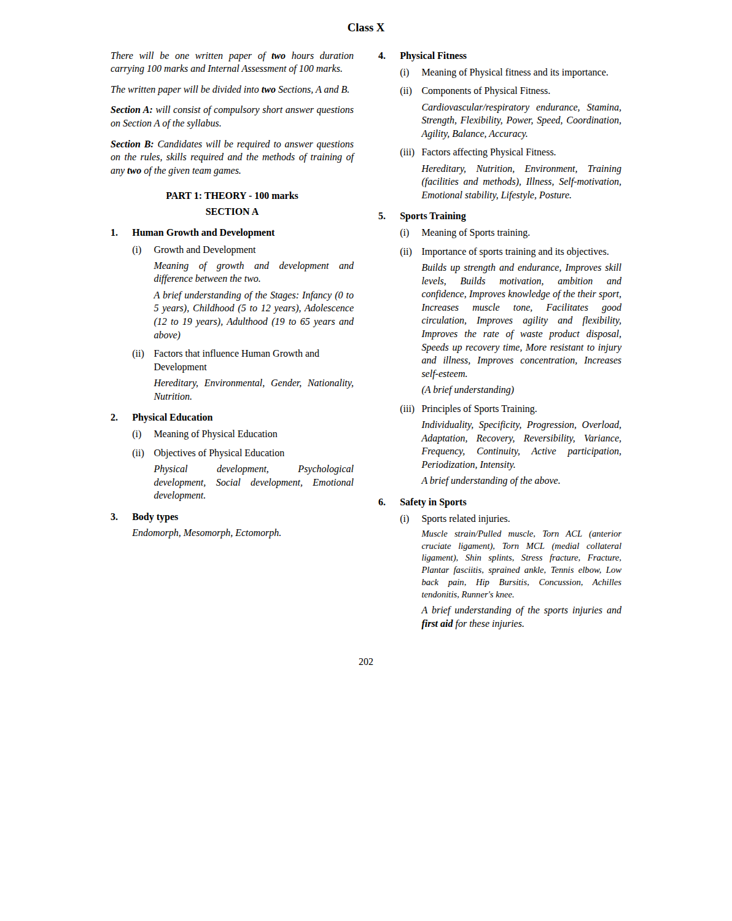Class X
There will be one written paper of two hours duration carrying 100 marks and Internal Assessment of 100 marks.
The written paper will be divided into two Sections, A and B.
Section A: will consist of compulsory short answer questions on Section A of the syllabus.
Section B: Candidates will be required to answer questions on the rules, skills required and the methods of training of any two of the given team games.
PART 1: THEORY - 100 marks
SECTION A
Human Growth and Development
Growth and Development Meaning of growth and development and difference between the two. A brief understanding of the Stages: Infancy (0 to 5 years), Childhood (5 to 12 years), Adolescence (12 to 19 years), Adulthood (19 to 65 years and above)
Factors that influence Human Growth and Development Hereditary, Environmental, Gender, Nationality, Nutrition.
Physical Education
Meaning of Physical Education
Objectives of Physical Education Physical development, Psychological development, Social development, Emotional development.
Body types Endomorph, Mesomorph, Ectomorph.
Physical Fitness
Meaning of Physical fitness and its importance.
Components of Physical Fitness. Cardiovascular/respiratory endurance, Stamina, Strength, Flexibility, Power, Speed, Coordination, Agility, Balance, Accuracy.
Factors affecting Physical Fitness. Hereditary, Nutrition, Environment, Training (facilities and methods), Illness, Self-motivation, Emotional stability, Lifestyle, Posture.
Sports Training
Meaning of Sports training.
Importance of sports training and its objectives. Builds up strength and endurance, Improves skill levels, Builds motivation, ambition and confidence, Improves knowledge of the their sport, Increases muscle tone, Facilitates good circulation, Improves agility and flexibility, Improves the rate of waste product disposal, Speeds up recovery time, More resistant to injury and illness, Improves concentration, Increases self-esteem. (A brief understanding)
Principles of Sports Training. Individuality, Specificity, Progression, Overload, Adaptation, Recovery, Reversibility, Variance, Frequency, Continuity, Active participation, Periodization, Intensity. A brief understanding of the above.
Safety in Sports
Sports related injuries. Muscle strain/Pulled muscle, Torn ACL (anterior cruciate ligament), Torn MCL (medial collateral ligament), Shin splints, Stress fracture, Fracture, Plantar fasciitis, sprained ankle, Tennis elbow, Low back pain, Hip Bursitis, Concussion, Achilles tendonitis, Runner's knee. A brief understanding of the sports injuries and first aid for these injuries.
202